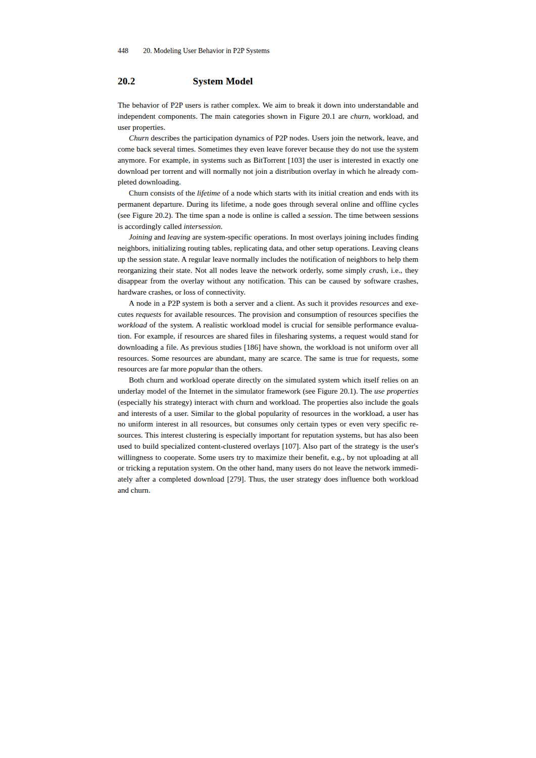44820. Modeling User Behavior in P2P Systems
20.2 System Model
The behavior of P2P users is rather complex. We aim to break it down into understandable and independent components. The main categories shown in Figure 20.1 are churn, workload, and user properties.
Churn describes the participation dynamics of P2P nodes. Users join the network, leave, and come back several times. Sometimes they even leave forever because they do not use the system anymore. For example, in systems such as BitTorrent [103] the user is interested in exactly one download per torrent and will normally not join a distribution overlay in which he already completed downloading.
Churn consists of the lifetime of a node which starts with its initial creation and ends with its permanent departure. During its lifetime, a node goes through several online and offline cycles (see Figure 20.2). The time span a node is online is called a session. The time between sessions is accordingly called intersession.
Joining and leaving are system-specific operations. In most overlays joining includes finding neighbors, initializing routing tables, replicating data, and other setup operations. Leaving cleans up the session state. A regular leave normally includes the notification of neighbors to help them reorganizing their state. Not all nodes leave the network orderly, some simply crash, i.e., they disappear from the overlay without any notification. This can be caused by software crashes, hardware crashes, or loss of connectivity.
A node in a P2P system is both a server and a client. As such it provides resources and executes requests for available resources. The provision and consumption of resources specifies the workload of the system. A realistic workload model is crucial for sensible performance evaluation. For example, if resources are shared files in filesharing systems, a request would stand for downloading a file. As previous studies [186] have shown, the workload is not uniform over all resources. Some resources are abundant, many are scarce. The same is true for requests, some resources are far more popular than the others.
Both churn and workload operate directly on the simulated system which itself relies on an underlay model of the Internet in the simulator framework (see Figure 20.1). The use properties (especially his strategy) interact with churn and workload. The properties also include the goals and interests of a user. Similar to the global popularity of resources in the workload, a user has no uniform interest in all resources, but consumes only certain types or even very specific resources. This interest clustering is especially important for reputation systems, but has also been used to build specialized content-clustered overlays [107]. Also part of the strategy is the user's willingness to cooperate. Some users try to maximize their benefit, e.g., by not uploading at all or tricking a reputation system. On the other hand, many users do not leave the network immediately after a completed download [279]. Thus, the user strategy does influence both workload and churn.